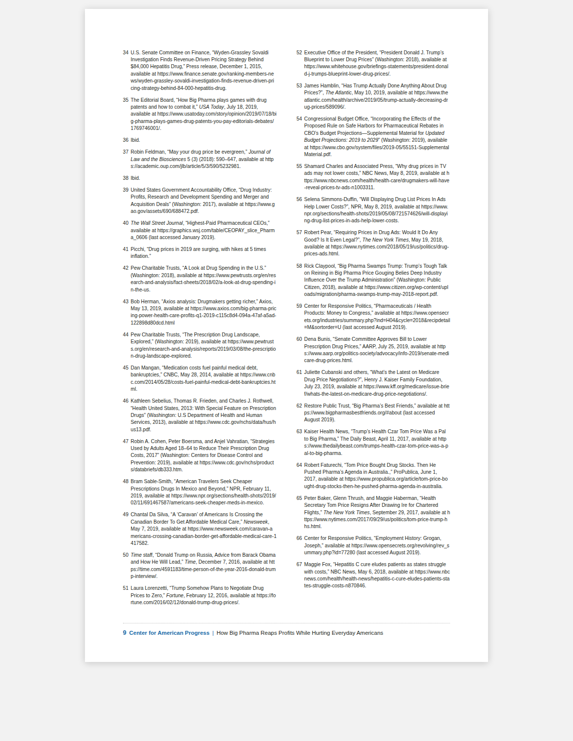U.S. Senate Committee on Finance, “Wyden-Grassley Sovaldi Investigation Finds Revenue-Driven Pricing Strategy Behind $84,000 Hepatitis Drug,” Press release, December 1, 2015, available at https://www.finance.senate.gov/ranking-members-news/wyden-grassley-sovaldi-investigation-finds-revenue-driven-pricing-strategy-behind-84-000-hepatitis-drug.
The Editorial Board, “How Big Pharma plays games with drug patents and how to combat it,” USA Today, July 18, 2019, available at https://www.usatoday.com/story/opinion/2019/07/18/big-pharma-plays-games-drug-patents-you-pay-editorials-debates/1769746001/.
Ibid.
Robin Feldman, “May your drug price be evergreen,” Journal of Law and the Biosciences 5 (3) (2018): 590–647, available at https://academic.oup.com/jlb/article/5/3/590/5232981.
Ibid.
United States Government Accountability Office, “Drug Industry: Profits, Research and Development Spending and Merger and Acquisition Deals” (Washington: 2017), available at https://www.gao.gov/assets/690/688472.pdf.
The Wall Street Journal, “Highest-Paid Pharmaceutical CEOs,” available at https://graphics.wsj.com/table/CEOPAY_slice_Pharma_0606 (last accessed January 2019).
Picchi, “Drug prices in 2019 are surging, with hikes at 5 times inflation.”
Pew Charitable Trusts, “A Look at Drug Spending in the U.S.” (Washington: 2018), available at https://www.pewtrusts.org/en/research-and-analysis/fact-sheets/2018/02/a-look-at-drug-spending-in-the-us.
Bob Herman, “Axios analysis: Drugmakers getting richer,” Axios, May 13, 2019, available at https://www.axios.com/big-pharma-pricing-power-health-care-profits-q1-2019-c115c8d4-094a-47af-a5ad-122898d80dcd.html
Pew Charitable Trusts, “The Prescription Drug Landscape, Explored,” (Washington: 2019), available at https://www.pewtrusts.org/en/research-and-analysis/reports/2019/03/08/the-prescription-drug-landscape-explored.
Dan Mangan, “Medication costs fuel painful medical debt, bankruptcies,” CNBC, May 28, 2014, available at https://www.cnbc.com/2014/05/28/costs-fuel-painful-medical-debt-bankruptcies.html.
Kathleen Sebelius, Thomas R. Frieden, and Charles J. Rothwell, “Health United States, 2013: With Special Feature on Prescription Drugs” (Washington: U.S Department of Health and Human Services, 2013), available at https://www.cdc.gov/nchs/data/hus/hus13.pdf.
Robin A. Cohen, Peter Boersma, and Anjel Vahratian, “Strategies Used by Adults Aged 18–64 to Reduce Their Prescription Drug Costs, 2017” (Washington: Centers for Disease Control and Prevention: 2019), available at https://www.cdc.gov/nchs/products/databriefs/db333.htm.
Bram Sable-Smith, “American Travelers Seek Cheaper Prescriptions Drugs In Mexico and Beyond,” NPR, February 11, 2019, available at https://www.npr.org/sections/health-shots/2019/02/11/691467587/americans-seek-cheaper-meds-in-mexico.
Chantal Da Silva, “A ‘Caravan’ of Americans Is Crossing the Canadian Border To Get Affordable Medical Care,” Newsweek, May 7, 2019, available at https://www.newsweek.com/caravan-americans-crossing-canadian-border-get-affordable-medical-care-1417582.
Time staff, “Donald Trump on Russia, Advice from Barack Obama and How He Will Lead,” Time, December 7, 2016, available at https://time.com/4591183/time-person-of-the-year-2016-donald-trump-interview/.
Laura Lorenzetti, “Trump Somehow Plans to Negotiate Drug Prices to Zero,” Fortune, February 12, 2016, available at https://fortune.com/2016/02/12/donald-trump-drug-prices/.
Executive Office of the President, “President Donald J. Trump’s Blueprint to Lower Drug Prices” (Washington: 2018), available at https://www.whitehouse.gov/briefings-statements/president-donald-j-trumps-blueprint-lower-drug-prices/.
James Hamblin, “Has Trump Actually Done Anything About Drug Prices?”, The Atlantic, May 10, 2019, available at https://www.theatlantic.com/health/archive/2019/05/trump-actually-decreasing-drug-prices/589096/.
Congressional Budget Office, “Incorporating the Effects of the Proposed Rule on Safe Harbors for Pharmaceutical Rebates in CBO’s Budget Projections—Supplemental Material for Updated Budget Projections: 2019 to 2029” (Washington: 2019), available at https://www.cbo.gov/system/files/2019-05/55151-SupplementalMaterial.pdf.
Shamard Charles and Associated Press, “Why drug prices in TV ads may not lower costs,” NBC News, May 8, 2019, available at https://www.nbcnews.com/health/health-care/drugmakers-will-have-reveal-prices-tv-ads-n1003311.
Selena Simmons-Duffin, “Will Displaying Drug List Prices In Ads Help Lower Costs?”, NPR, May 8, 2019, available at https://www.npr.org/sections/health-shots/2019/05/08/721574626/will-displaying-drug-list-prices-in-ads-help-lower-costs.
Robert Pear, “Requiring Prices in Drug Ads: Would It Do Any Good? Is It Even Legal?”, The New York Times, May 19, 2018, available at https://www.nytimes.com/2018/05/19/us/politics/drug-prices-ads.html.
Rick Claypool, “Big Pharma Swamps Trump: Trump’s Tough Talk on Reining in Big Pharma Price Gouging Belies Deep Industry Influence Over the Trump Administration” (Washington: Public Citizen, 2018), available at https://www.citizen.org/wp-content/uploads/migration/pharma-swamps-trump-may-2018-report.pdf.
Center for Responsive Politics, “Pharmaceuticals / Health Products: Money to Congress,” available at https://www.opensecrets.org/industries/summary.php?ind=H04&cycle=2018&recipdetail=M&sortorder=U (last accessed August 2019).
Dena Bunis, “Senate Committee Approves Bill to Lower Prescription Drug Prices,” AARP, July 25, 2019, available at https://www.aarp.org/politics-society/advocacy/info-2019/senate-medicare-drug-prices.html.
Juliette Cubanski and others, “What’s the Latest on Medicare Drug Price Negotiations?”, Henry J. Kaiser Family Foundation, July 23, 2019, available at https://www.kff.org/medicare/issue-brief/whats-the-latest-on-medicare-drug-price-negotiations/.
Restore Public Trust, “Big Pharma’s Best Friends,” available at https://www.bigpharmasbestfriends.org/#about (last accessed August 2019).
Kaiser Health News, “Trump’s Health Czar Tom Price Was a Pal to Big Pharma,” The Daily Beast, April 11, 2017, available at https://www.thedailybeast.com/trumps-health-czar-tom-price-was-a-pal-to-big-pharma.
Robert Faturechi, “Tom Price Bought Drug Stocks. Then He Pushed Pharma’s Agenda in Australia.,” ProPublica, June 1, 2017, available at https://www.propublica.org/article/tom-price-bought-drug-stocks-then-he-pushed-pharma-agenda-in-australia.
Peter Baker, Glenn Thrush, and Maggie Haberman, “Health Secretary Tom Price Resigns After Drawing Ire for Chartered Flights,” The New York Times, September 29, 2017, available at https://www.nytimes.com/2017/09/29/us/politics/tom-price-trump-hhs.html.
Center for Responsive Politics, “Employment History: Grogan, Joseph,” available at https://www.opensecrets.org/revolving/rev_summary.php?id=77280 (last accessed August 2019).
Maggie Fox, “Hepatitis C cure eludes patients as states struggle with costs,” NBC News, May 6, 2018, available at https://www.nbcnews.com/health/health-news/hepatitis-c-cure-eludes-patients-states-struggle-costs-n870846.
9 Center for American Progress | How Big Pharma Reaps Profits While Hurting Everyday Americans